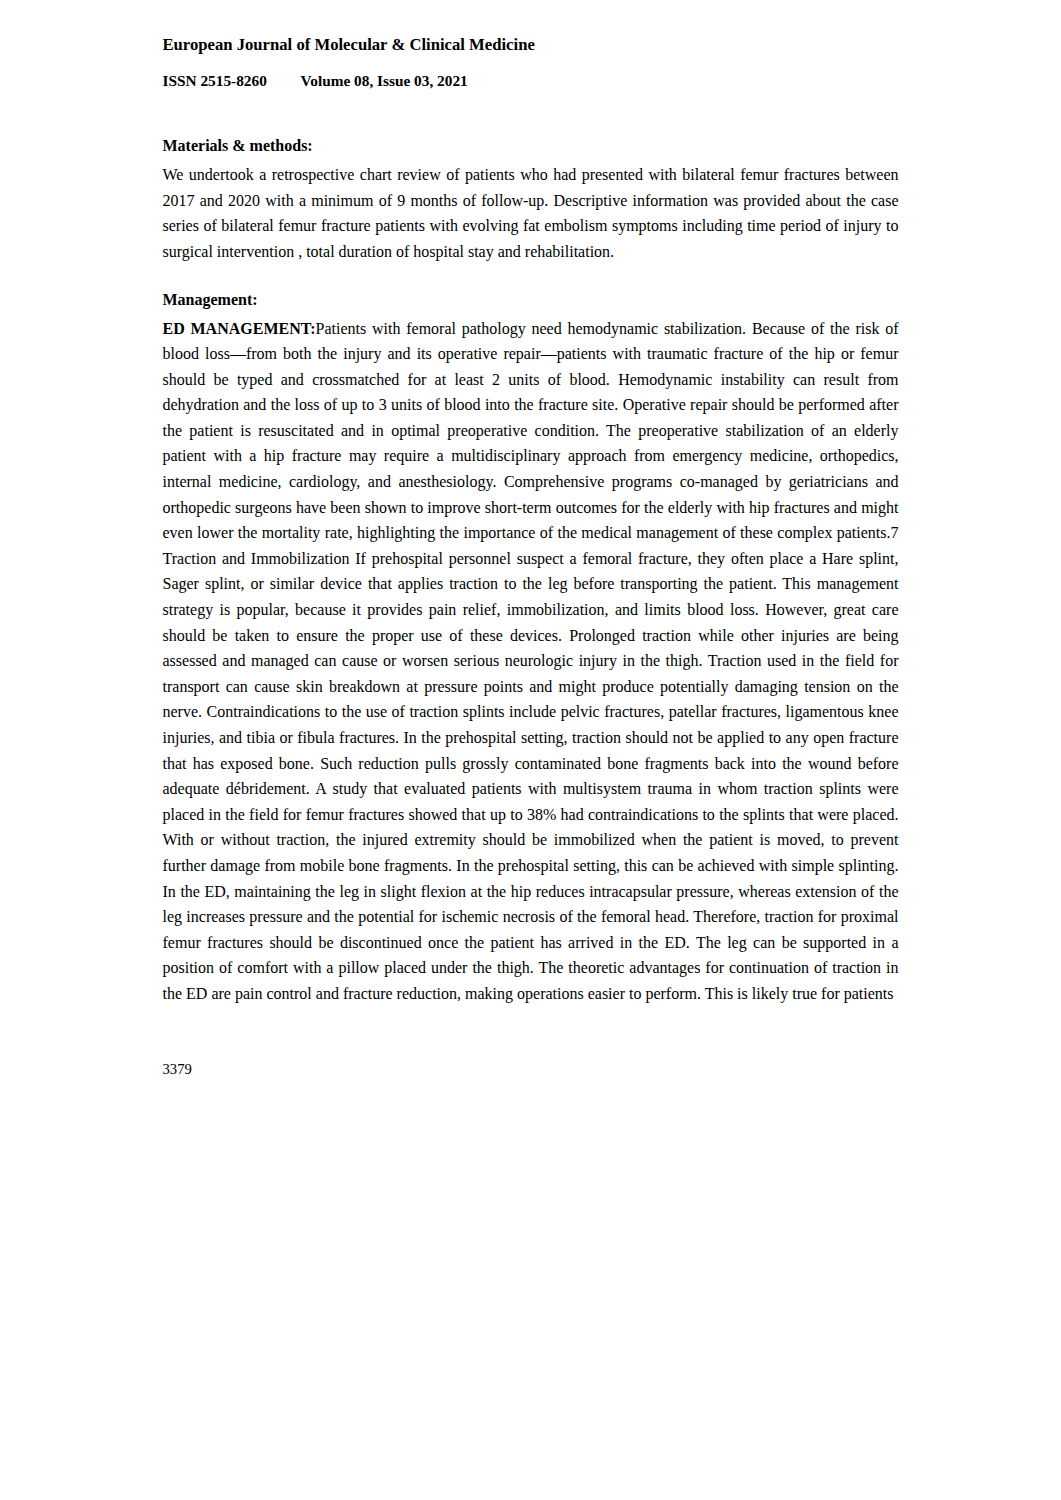European Journal of Molecular & Clinical Medicine
ISSN 2515-8260 Volume 08, Issue 03, 2021
Materials & methods:
We undertook a retrospective chart review of patients who had presented with bilateral femur fractures between 2017 and 2020 with a minimum of 9 months of follow-up. Descriptive information was provided about the case series of bilateral femur fracture patients with evolving fat embolism symptoms including time period of injury to surgical intervention , total duration of hospital stay and rehabilitation.
Management:
ED MANAGEMENT: Patients with femoral pathology need hemodynamic stabilization. Because of the risk of blood loss—from both the injury and its operative repair—patients with traumatic fracture of the hip or femur should be typed and crossmatched for at least 2 units of blood. Hemodynamic instability can result from dehydration and the loss of up to 3 units of blood into the fracture site. Operative repair should be performed after the patient is resuscitated and in optimal preoperative condition. The preoperative stabilization of an elderly patient with a hip fracture may require a multidisciplinary approach from emergency medicine, orthopedics, internal medicine, cardiology, and anesthesiology. Comprehensive programs co-managed by geriatricians and orthopedic surgeons have been shown to improve short-term outcomes for the elderly with hip fractures and might even lower the mortality rate, highlighting the importance of the medical management of these complex patients.7 Traction and Immobilization If prehospital personnel suspect a femoral fracture, they often place a Hare splint, Sager splint, or similar device that applies traction to the leg before transporting the patient. This management strategy is popular, because it provides pain relief, immobilization, and limits blood loss. However, great care should be taken to ensure the proper use of these devices. Prolonged traction while other injuries are being assessed and managed can cause or worsen serious neurologic injury in the thigh. Traction used in the field for transport can cause skin breakdown at pressure points and might produce potentially damaging tension on the nerve. Contraindications to the use of traction splints include pelvic fractures, patellar fractures, ligamentous knee injuries, and tibia or fibula fractures. In the prehospital setting, traction should not be applied to any open fracture that has exposed bone. Such reduction pulls grossly contaminated bone fragments back into the wound before adequate débridement. A study that evaluated patients with multisystem trauma in whom traction splints were placed in the field for femur fractures showed that up to 38% had contraindications to the splints that were placed. With or without traction, the injured extremity should be immobilized when the patient is moved, to prevent further damage from mobile bone fragments. In the prehospital setting, this can be achieved with simple splinting. In the ED, maintaining the leg in slight flexion at the hip reduces intracapsular pressure, whereas extension of the leg increases pressure and the potential for ischemic necrosis of the femoral head. Therefore, traction for proximal femur fractures should be discontinued once the patient has arrived in the ED. The leg can be supported in a position of comfort with a pillow placed under the thigh. The theoretic advantages for continuation of traction in the ED are pain control and fracture reduction, making operations easier to perform. This is likely true for patients
3379